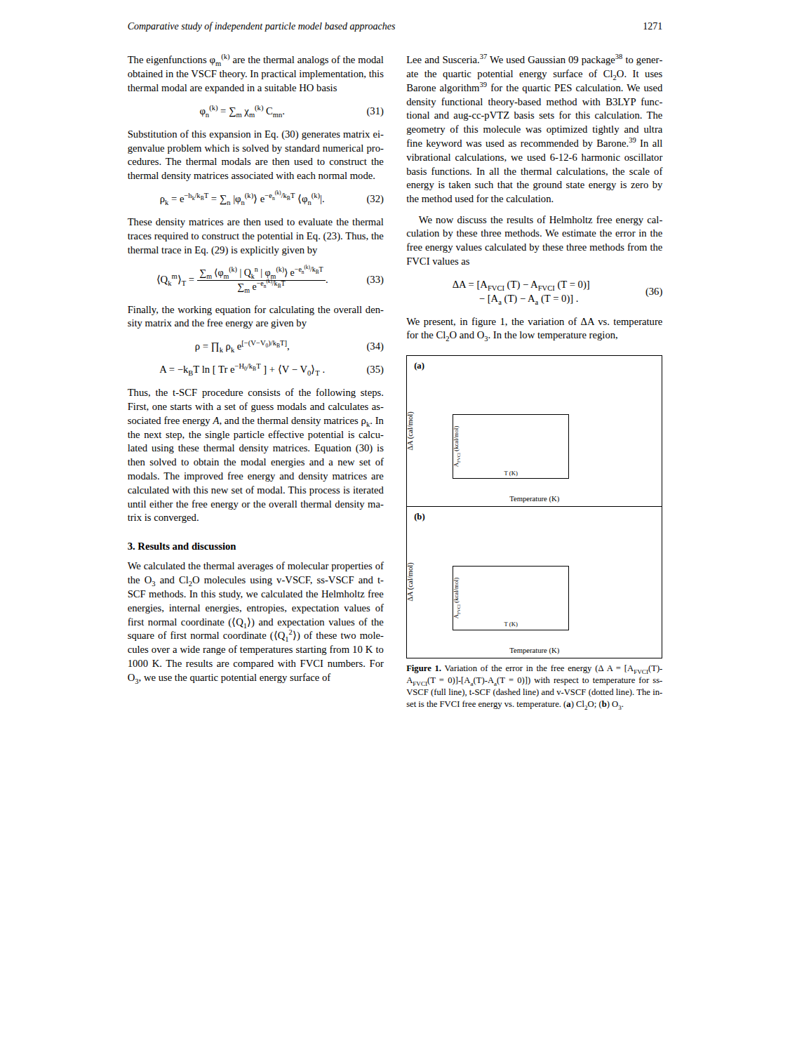Comparative study of independent particle model based approaches 1271
The eigenfunctions φm(k) are the thermal analogs of the modal obtained in the VSCF theory. In practical implementation, this thermal modal are expanded in a suitable HO basis
φn(k) = ∑m χm(k) Cmn. (31)
Substitution of this expansion in Eq. (30) generates matrix eigenvalue problem which is solved by standard numerical procedures. The thermal modals are then used to construct the thermal density matrices associated with each normal mode.
ρk = e−hk/kBT = ∑n |φn(k)⟩ e−en(k)/kBT ⟨φn(k)|. (32)
These density matrices are then used to evaluate the thermal traces required to construct the potential in Eq. (23). Thus, the thermal trace in Eq. (29) is explicitly given by
⟨Qkm⟩T = ∑m ⟨φm(k) | Qkn | φm(k)⟩ e−en(k)/kBT ∑m e−en(k)/kBT . (33)
Finally, the working equation for calculating the overall density matrix and the free energy are given by
ρ = ∏k ρk e[−(V−V0)/kBT], (34)
A = −kBT ln [ Tr e−H0/kBT ] + ⟨V − V0⟩T . (35)
Thus, the t-SCF procedure consists of the following steps. First, one starts with a set of guess modals and calculates associated free energy A, and the thermal density matrices ρk. In the next step, the single particle effective potential is calculated using these thermal density matrices. Equation (30) is then solved to obtain the modal energies and a new set of modals. The improved free energy and density matrices are calculated with this new set of modal. This process is iterated until either the free energy or the overall thermal density matrix is converged.
3. Results and discussion
We calculated the thermal averages of molecular properties of the O3 and Cl2O molecules using v-VSCF, ss-VSCF and t-SCF methods. In this study, we calculated the Helmholtz free energies, internal energies, entropies, expectation values of first normal coordinate (⟨Q1⟩) and expectation values of the square of first normal coordinate (⟨Q12⟩) of these two molecules over a wide range of temperatures starting from 10 K to 1000 K. The results are compared with FVCI numbers. For O3, we use the quartic potential energy surface of
Lee and Susceria.37 We used Gaussian 09 package38 to generate the quartic potential energy surface of Cl2O. It uses Barone algorithm39 for the quartic PES calculation. We used density functional theory-based method with B3LYP functional and aug-cc-pVTZ basis sets for this calculation. The geometry of this molecule was optimized tightly and ultra fine keyword was used as recommended by Barone.39 In all vibrational calculations, we used 6-12-6 harmonic oscillator basis functions. In all the thermal calculations, the scale of energy is taken such that the ground state energy is zero by the method used for the calculation.
We now discuss the results of Helmholtz free energy calculation by these three methods. We estimate the error in the free energy values calculated by these three methods from the FVCI values as
ΔA = [AFVCI (T) − AFVCI (T = 0)]
− [Aa (T) − Aa (T = 0)] . (36)
We present, in figure 1, the variation of ΔA vs. temperature for the Cl2O and O3. In the low temperature region,
(a) ΔA (cal/mol) Temperature (K)
AFVCI (kcal/mol) T (K)
(b) ΔA (cal/mol) Temperature (K)
AFVCI (kcal/mol) T (K)
Figure 1. Variation of the error in the free energy (Δ A = [AFVCI(T)-AFVCI(T = 0)]-[Aa(T)-Aa(T = 0)]) with respect to temperature for ss-VSCF (full line), t-SCF (dashed line) and v-VSCF (dotted line). The inset is the FVCI free energy vs. temperature. (a) Cl2O; (b) O3.